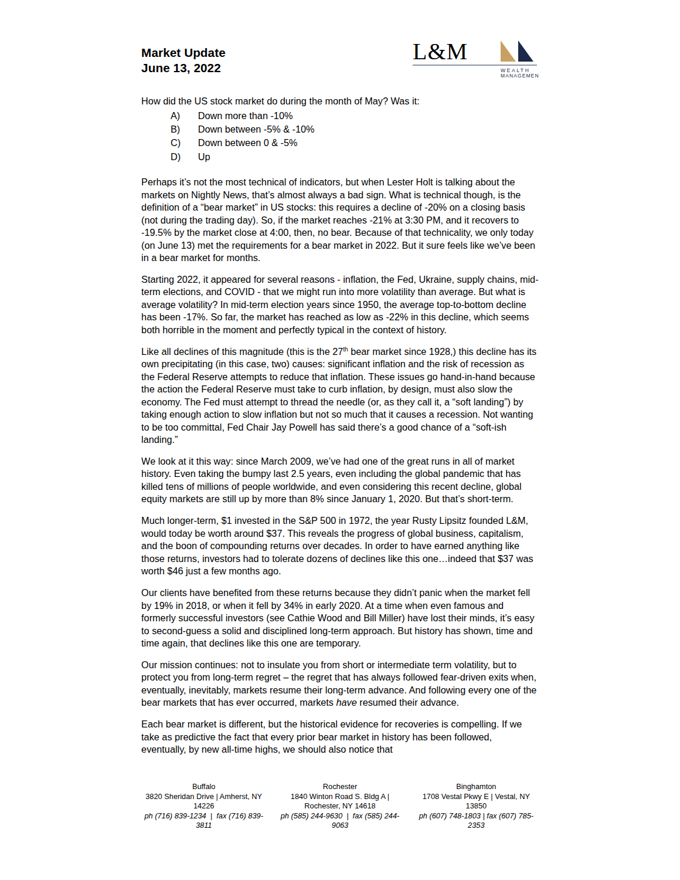Market Update
June 13, 2022
L&M WEALTH MANAGEMENT
How did the US stock market do during the month of May? Was it:
A) Down more than -10%
B) Down between -5% & -10%
C) Down between 0 & -5%
D) Up
Perhaps it’s not the most technical of indicators, but when Lester Holt is talking about the markets on Nightly News, that’s almost always a bad sign. What is technical though, is the definition of a “bear market” in US stocks: this requires a decline of -20% on a closing basis (not during the trading day). So, if the market reaches -21% at 3:30 PM, and it recovers to -19.5% by the market close at 4:00, then, no bear. Because of that technicality, we only today (on June 13) met the requirements for a bear market in 2022. But it sure feels like we’ve been in a bear market for months.
Starting 2022, it appeared for several reasons - inflation, the Fed, Ukraine, supply chains, mid-term elections, and COVID - that we might run into more volatility than average. But what is average volatility? In mid-term election years since 1950, the average top-to-bottom decline has been -17%. So far, the market has reached as low as -22% in this decline, which seems both horrible in the moment and perfectly typical in the context of history.
Like all declines of this magnitude (this is the 27th bear market since 1928,) this decline has its own precipitating (in this case, two) causes: significant inflation and the risk of recession as the Federal Reserve attempts to reduce that inflation. These issues go hand-in-hand because the action the Federal Reserve must take to curb inflation, by design, must also slow the economy. The Fed must attempt to thread the needle (or, as they call it, a “soft landing”) by taking enough action to slow inflation but not so much that it causes a recession. Not wanting to be too committal, Fed Chair Jay Powell has said there’s a good chance of a “soft-ish landing.”
We look at it this way: since March 2009, we’ve had one of the great runs in all of market history. Even taking the bumpy last 2.5 years, even including the global pandemic that has killed tens of millions of people worldwide, and even considering this recent decline, global equity markets are still up by more than 8% since January 1, 2020. But that’s short-term.
Much longer-term, $1 invested in the S&P 500 in 1972, the year Rusty Lipsitz founded L&M, would today be worth around $37. This reveals the progress of global business, capitalism, and the boon of compounding returns over decades. In order to have earned anything like those returns, investors had to tolerate dozens of declines like this one…indeed that $37 was worth $46 just a few months ago.
Our clients have benefited from these returns because they didn’t panic when the market fell by 19% in 2018, or when it fell by 34% in early 2020. At a time when even famous and formerly successful investors (see Cathie Wood and Bill Miller) have lost their minds, it’s easy to second-guess a solid and disciplined long-term approach. But history has shown, time and time again, that declines like this one are temporary.
Our mission continues: not to insulate you from short or intermediate term volatility, but to protect you from long-term regret – the regret that has always followed fear-driven exits when, eventually, inevitably, markets resume their long-term advance. And following every one of the bear markets that has ever occurred, markets have resumed their advance.
Each bear market is different, but the historical evidence for recoveries is compelling. If we take as predictive the fact that every prior bear market in history has been followed, eventually, by new all-time highs, we should also notice that
Buffalo
3820 Sheridan Drive | Amherst, NY 14226
ph (716) 839-1234 | fax (716) 839-3811
Rochester
1840 Winton Road S. Bldg A | Rochester, NY 14618
ph (585) 244-9630 | fax (585) 244-9063
Binghamton
1708 Vestal Pkwy E | Vestal, NY 13850
ph (607) 748-1803 | fax (607) 785-2353